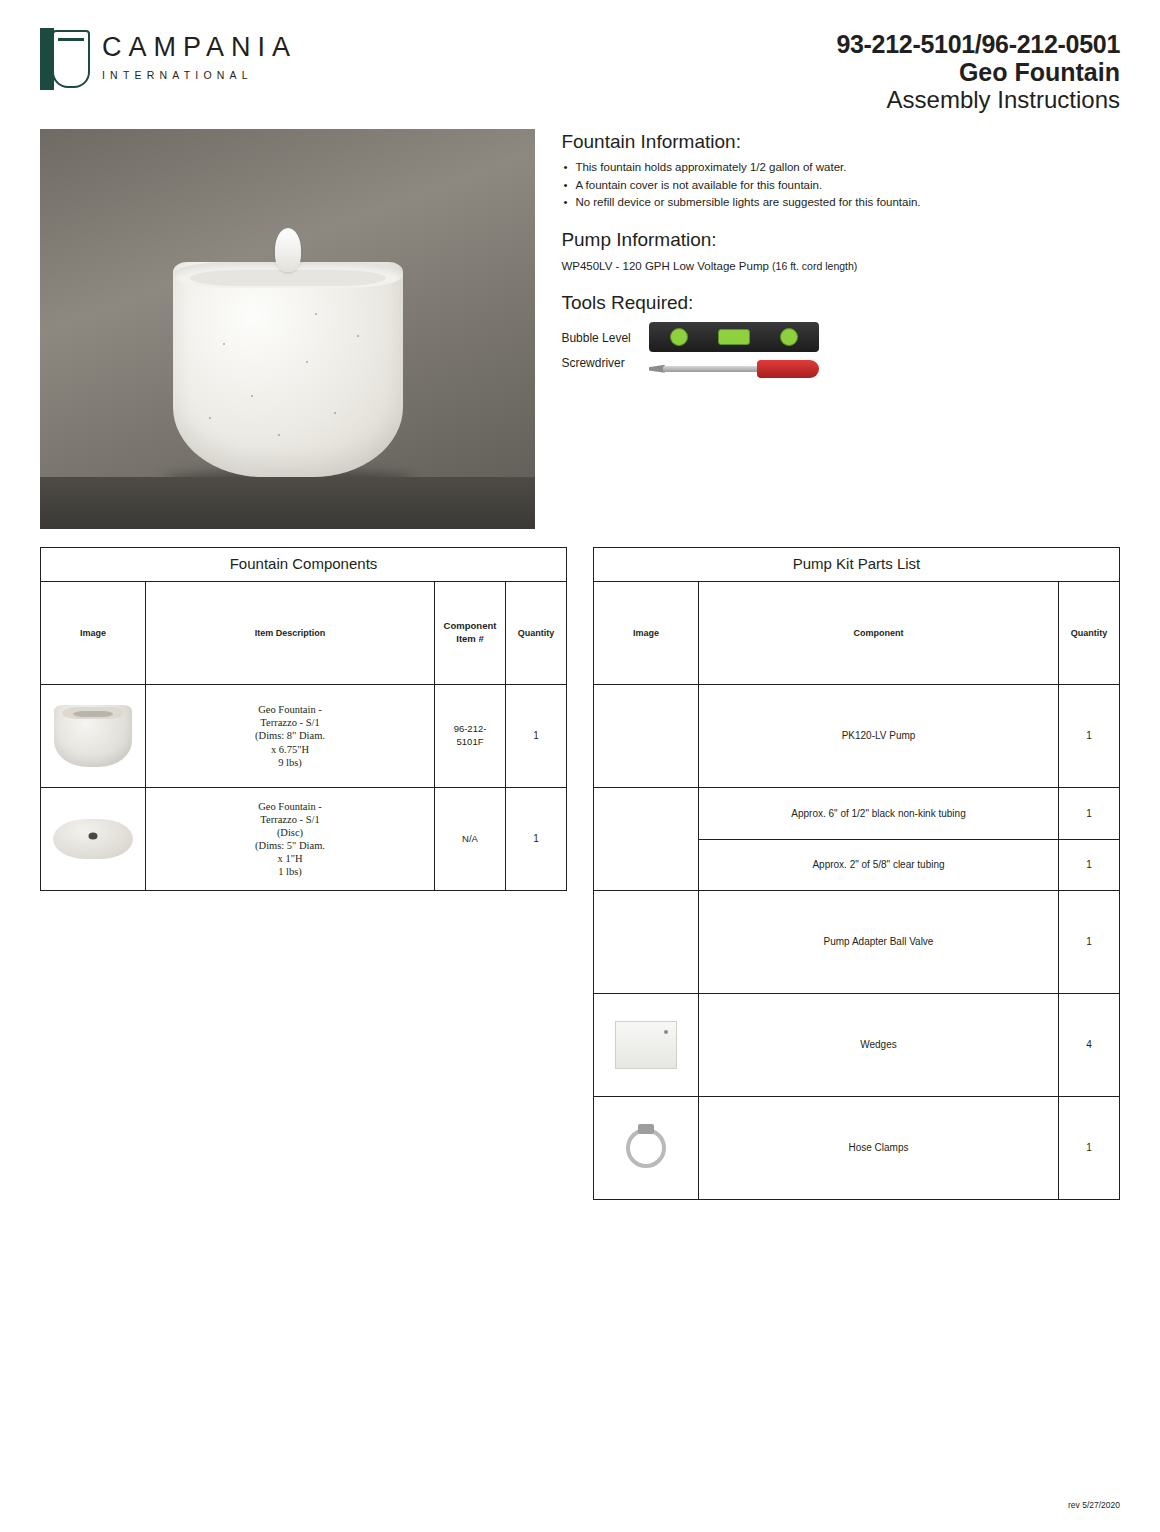CAMPANIA
INTERNATIONAL
93-212-5101/96-212-0501
Geo Fountain
Assembly Instructions
Fountain Information:
This fountain holds approximately 1/2 gallon of water.
A fountain cover is not available for this fountain.
No refill device or submersible lights are suggested for this fountain.
Pump Information:
WP450LV - 120 GPH Low Voltage Pump (16 ft. cord length)
Tools Required:
Bubble Level
Screwdriver
Fountain Components
| Image | Item Description | Component Item # | Quantity |
| --- | --- | --- | --- |
| | Geo Fountain - Terrazzo - S/1 (Dims: 8" Diam. x 6.75"H 9 lbs) | 96-212- 5101F | 1 |
| | Geo Fountain - Terrazzo - S/1 (Disc) (Dims: 5" Diam. x 1"H 1 lbs) | N/A | 1 |
Pump Kit Parts List
| Image | Component | Quantity |
| --- | --- | --- |
| | PK120-LV Pump | 1 |
| | Approx. 6" of 1/2" black non-kink tubing | 1 |
| Approx. 2" of 5/8" clear tubing | 1 |
| | Pump Adapter Ball Valve | 1 |
| | Wedges | 4 |
| | Hose Clamps | 1 |
rev 5/27/2020